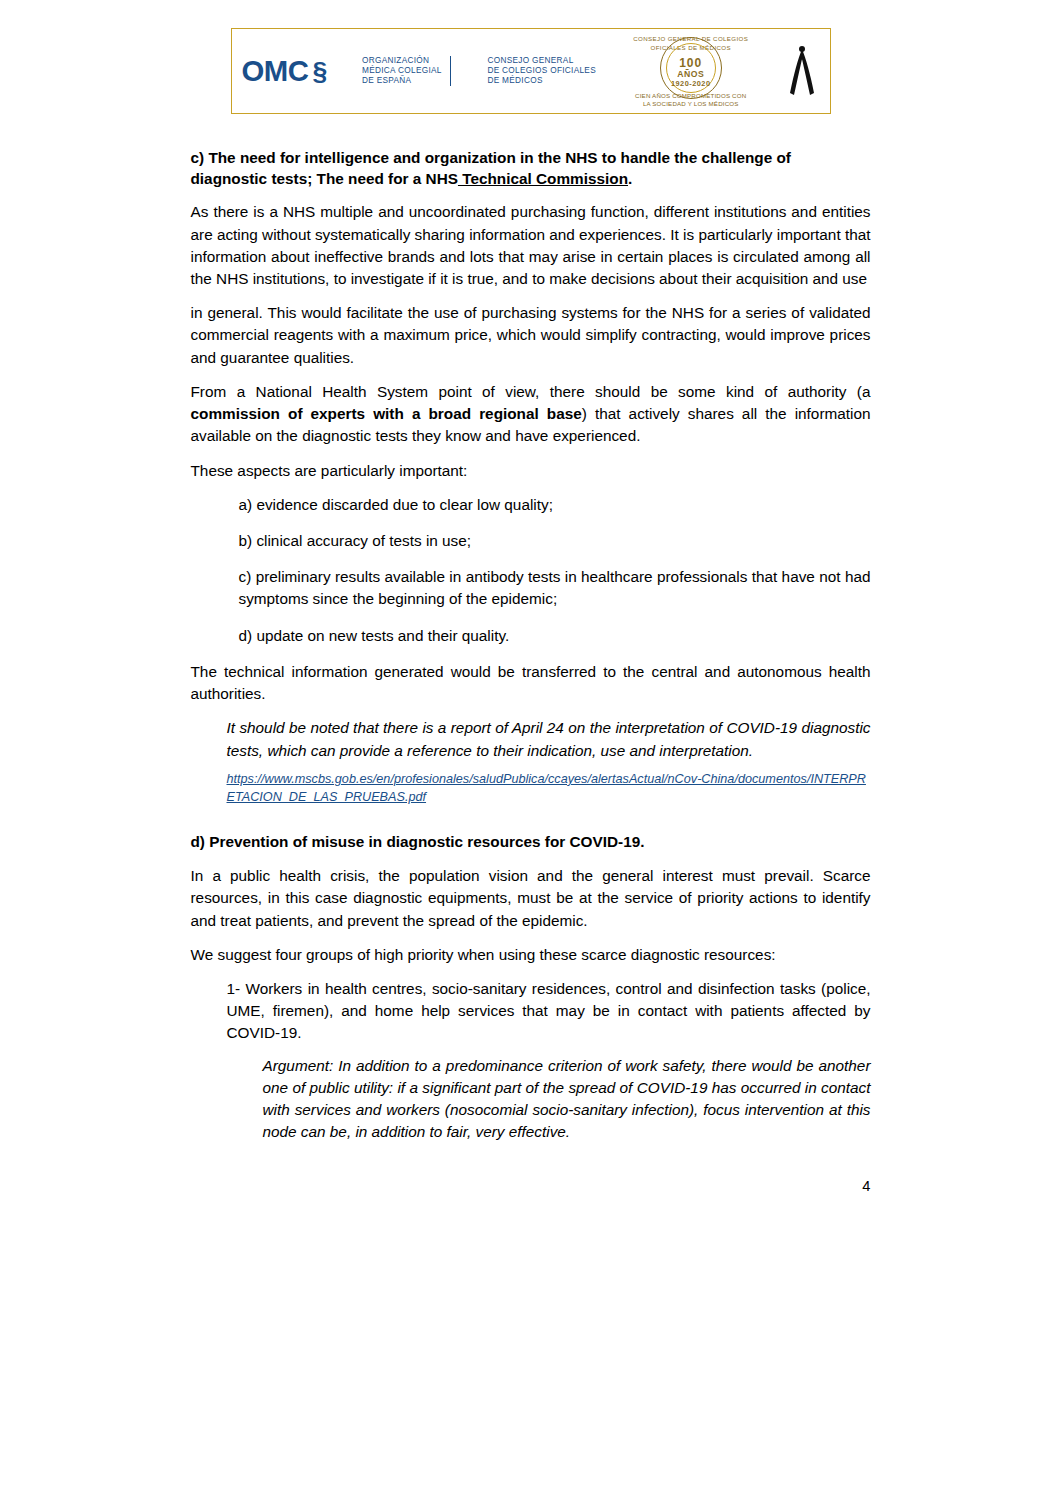OMC §
Organización
Médica Colegial
de España
Consejo General
de Colegios Oficiales
de Médicos
CONSEJO GENERAL DE COLEGIOS OFICIALES DE MÉDICOS
100 AÑOS 1920-2020
CIEN AÑOS COMPROMETIDOS CON
LA SOCIEDAD Y LOS MÉDICOS
c) The need for intelligence and organization in the NHS to handle the challenge of diagnostic tests; The need for a NHS Technical Commission.
As there is a NHS multiple and uncoordinated purchasing function, different institutions and entities are acting without systematically sharing information and experiences. It is particularly important that information about ineffective brands and lots that may arise in certain places is circulated among all the NHS institutions, to investigate if it is true, and to make decisions about their acquisition and use
in general. This would facilitate the use of purchasing systems for the NHS for a series of validated commercial reagents with a maximum price, which would simplify contracting, would improve prices and guarantee qualities.
From a National Health System point of view, there should be some kind of authority (a commission of experts with a broad regional base) that actively shares all the information available on the diagnostic tests they know and have experienced.
These aspects are particularly important:
a) evidence discarded due to clear low quality;
b) clinical accuracy of tests in use;
c) preliminary results available in antibody tests in healthcare professionals that have not had symptoms since the beginning of the epidemic;
d) update on new tests and their quality.
The technical information generated would be transferred to the central and autonomous health authorities.
It should be noted that there is a report of April 24 on the interpretation of COVID-19 diagnostic tests, which can provide a reference to their indication, use and interpretation.
https://www.mscbs.gob.es/en/profesionales/saludPublica/ccayes/alertasActual/nCov-China/documentos/INTERPRETACION_DE_LAS_PRUEBAS.pdf
d) Prevention of misuse in diagnostic resources for COVID-19.
In a public health crisis, the population vision and the general interest must prevail. Scarce resources, in this case diagnostic equipments, must be at the service of priority actions to identify and treat patients, and prevent the spread of the epidemic.
We suggest four groups of high priority when using these scarce diagnostic resources:
1- Workers in health centres, socio-sanitary residences, control and disinfection tasks (police, UME, firemen), and home help services that may be in contact with patients affected by COVID-19.
Argument: In addition to a predominance criterion of work safety, there would be another one of public utility: if a significant part of the spread of COVID-19 has occurred in contact with services and workers (nosocomial socio-sanitary infection), focus intervention at this node can be, in addition to fair, very effective.
4